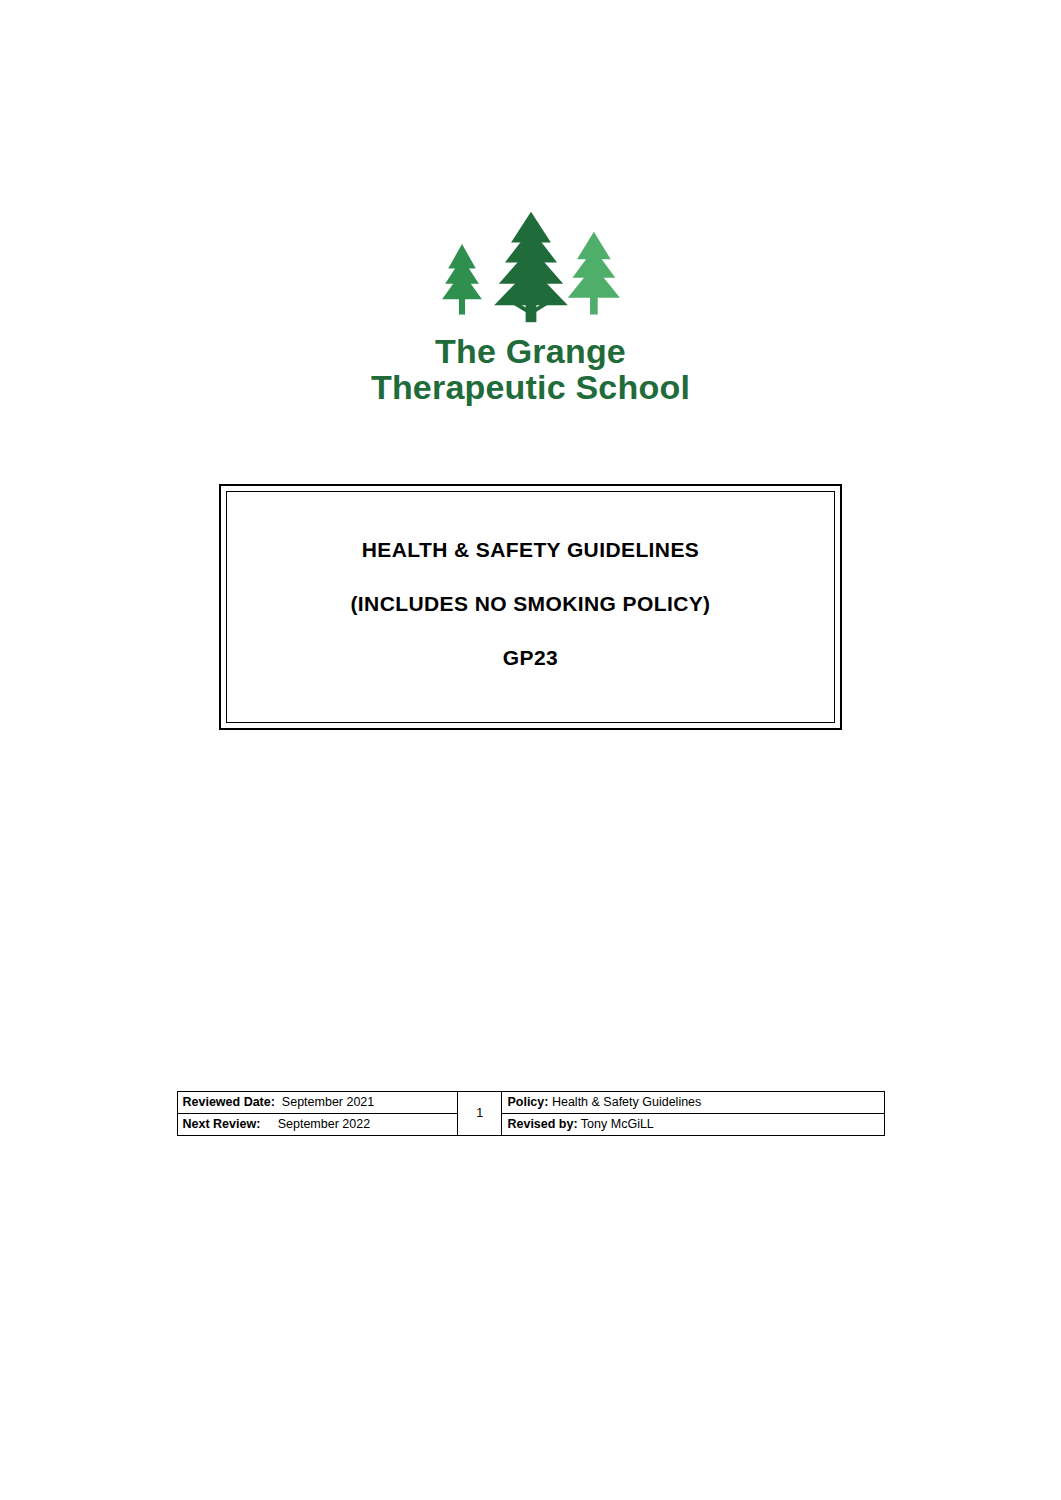The Grange Therapeutic School
HEALTH & SAFETY GUIDELINES
(INCLUDES NO SMOKING POLICY)
GP23
| Reviewed Date: September 2021 | 1 | Policy: Health & Safety Guidelines |
| Next Review: September 2022 | Revised by: Tony McGiLL |